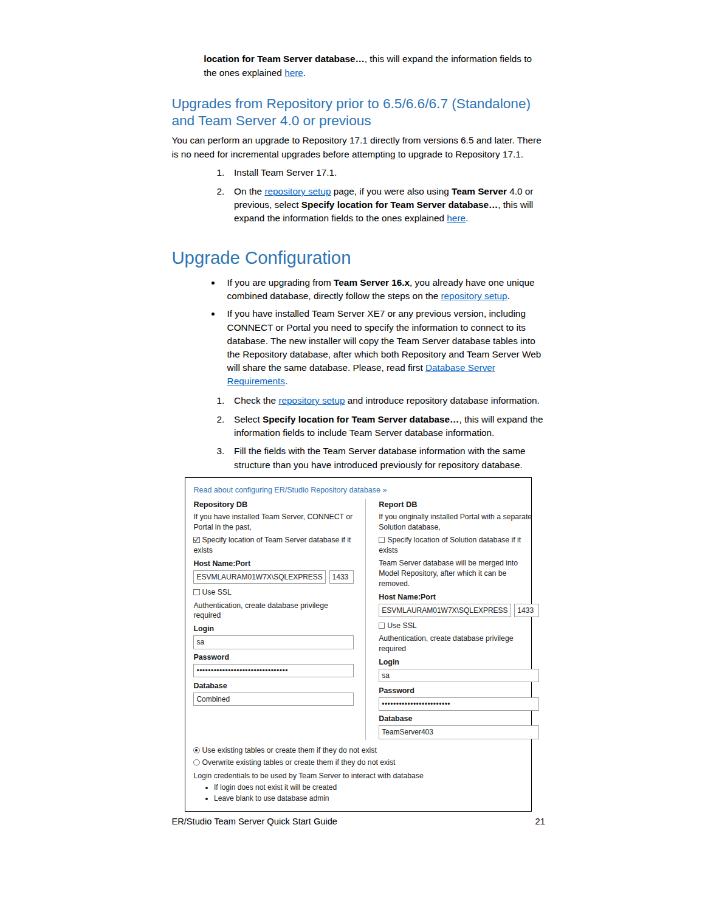location for Team Server database…, this will expand the information fields to the ones explained here.
Upgrades from Repository prior to 6.5/6.6/6.7 (Standalone) and Team Server 4.0 or previous
You can perform an upgrade to Repository 17.1 directly from versions 6.5 and later. There is no need for incremental upgrades before attempting to upgrade to Repository 17.1.
Install Team Server 17.1.
On the repository setup page, if you were also using Team Server 4.0 or previous, select Specify location for Team Server database…, this will expand the information fields to the ones explained here.
Upgrade Configuration
If you are upgrading from Team Server 16.x, you already have one unique combined database, directly follow the steps on the repository setup.
If you have installed Team Server XE7 or any previous version, including CONNECT or Portal you need to specify the information to connect to its database. The new installer will copy the Team Server database tables into the Repository database, after which both Repository and Team Server Web will share the same database. Please, read first Database Server Requirements.
Check the repository setup and introduce repository database information.
Select Specify location for Team Server database…, this will expand the information fields to include Team Server database information.
Fill the fields with the Team Server database information with the same structure than you have introduced previously for repository database.
Read about configuring ER/Studio Repository database »
Repository DB
If you have installed Team Server, CONNECT or Portal in the past,
Specify location of Team Server database if it exists
Host Name:Port
ESVMLAURAM01W7X\SQLEXPRESS
1433
Use SSL
Authentication, create database privilege required
Login
sa
Password
••••••••••••••••••••••••••••••••
Database
Combined
Report DB
If you originally installed Portal with a separate Solution database,
Specify location of Solution database if it exists
Team Server database will be merged into Model Repository, after which it can be removed.
Host Name:Port
ESVMLAURAM01W7X\SQLEXPRESS
1433
Use SSL
Authentication, create database privilege required
Login
sa
Password
••••••••••••••••••••••••
Database
TeamServer403
Use existing tables or create them if they do not exist
Overwrite existing tables or create them if they do not exist
Login credentials to be used by Team Server to interact with database
If login does not exist it will be created
Leave blank to use database admin
ER/Studio Team Server Quick Start Guide 21